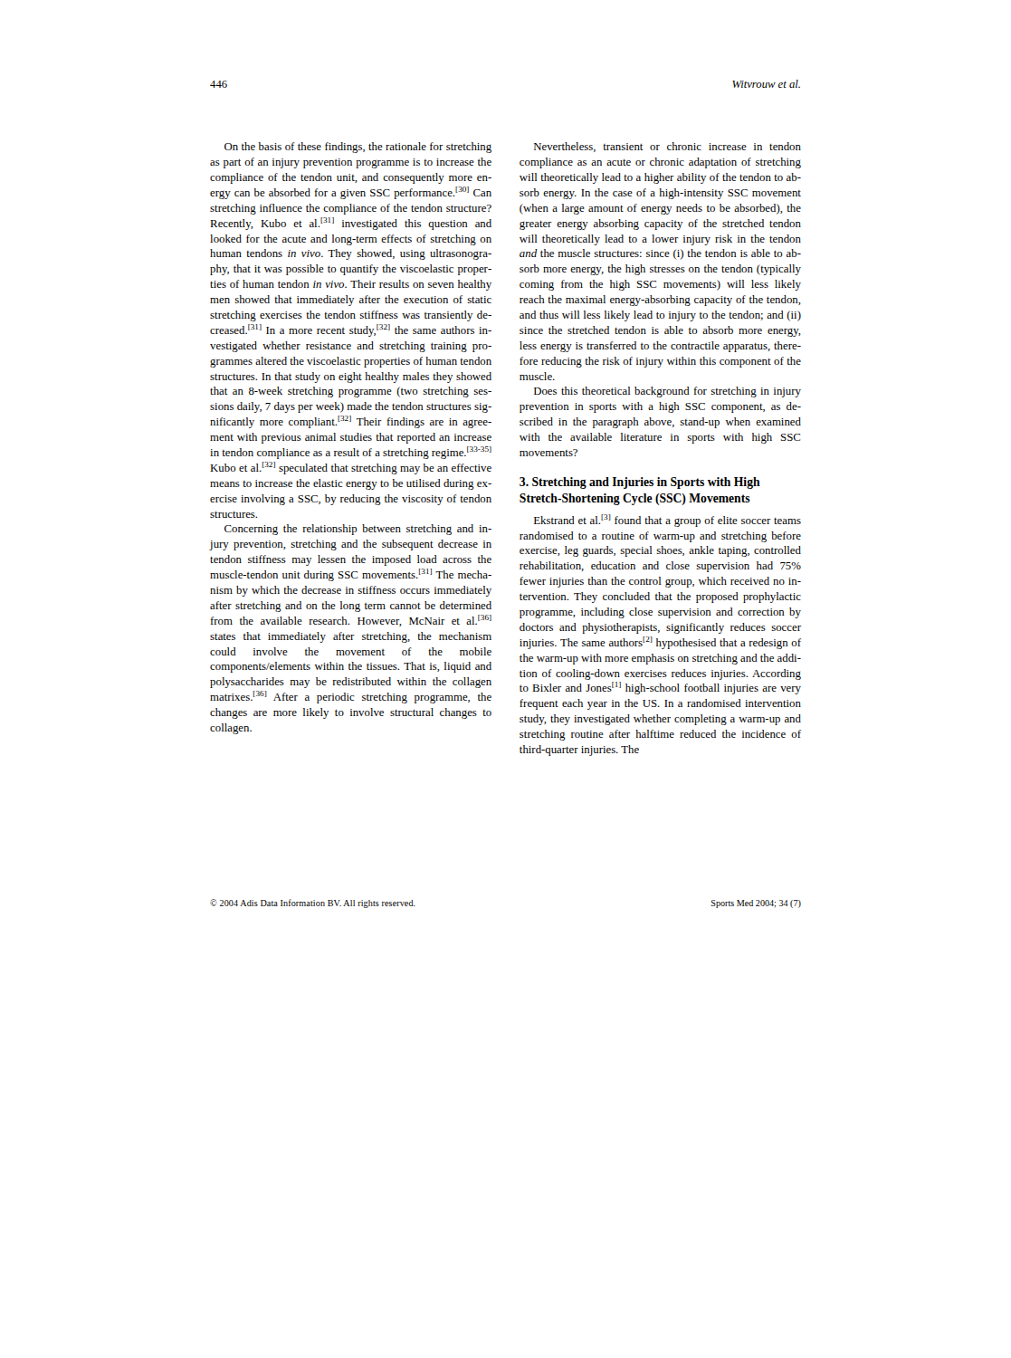446 Witvrouw et al.
On the basis of these findings, the rationale for stretching as part of an injury prevention programme is to increase the compliance of the tendon unit, and consequently more energy can be absorbed for a given SSC performance.[30] Can stretching influence the compliance of the tendon structure? Recently, Kubo et al.[31] investigated this question and looked for the acute and long-term effects of stretching on human tendons in vivo. They showed, using ultrasonography, that it was possible to quantify the viscoelastic properties of human tendon in vivo. Their results on seven healthy men showed that immediately after the execution of static stretching exercises the tendon stiffness was transiently decreased.[31] In a more recent study,[32] the same authors investigated whether resistance and stretching training programmes altered the viscoelastic properties of human tendon structures. In that study on eight healthy males they showed that an 8-week stretching programme (two stretching sessions daily, 7 days per week) made the tendon structures significantly more compliant.[32] Their findings are in agreement with previous animal studies that reported an increase in tendon compliance as a result of a stretching regime.[33-35] Kubo et al.[32] speculated that stretching may be an effective means to increase the elastic energy to be utilised during exercise involving a SSC, by reducing the viscosity of tendon structures.
Concerning the relationship between stretching and injury prevention, stretching and the subsequent decrease in tendon stiffness may lessen the imposed load across the muscle-tendon unit during SSC movements.[31] The mechanism by which the decrease in stiffness occurs immediately after stretching and on the long term cannot be determined from the available research. However, McNair et al.[36] states that immediately after stretching, the mechanism could involve the movement of the mobile components/elements within the tissues. That is, liquid and polysaccharides may be redistributed within the collagen matrixes.[36] After a periodic stretching programme, the changes are more likely to involve structural changes to collagen.
Nevertheless, transient or chronic increase in tendon compliance as an acute or chronic adaptation of stretching will theoretically lead to a higher ability of the tendon to absorb energy. In the case of a high-intensity SSC movement (when a large amount of energy needs to be absorbed), the greater energy absorbing capacity of the stretched tendon will theoretically lead to a lower injury risk in the tendon and the muscle structures: since (i) the tendon is able to absorb more energy, the high stresses on the tendon (typically coming from the high SSC movements) will less likely reach the maximal energy-absorbing capacity of the tendon, and thus will less likely lead to injury to the tendon; and (ii) since the stretched tendon is able to absorb more energy, less energy is transferred to the contractile apparatus, therefore reducing the risk of injury within this component of the muscle.
Does this theoretical background for stretching in injury prevention in sports with a high SSC component, as described in the paragraph above, stand-up when examined with the available literature in sports with high SSC movements?
3. Stretching and Injuries in Sports with High Stretch-Shortening Cycle (SSC) Movements
Ekstrand et al.[3] found that a group of elite soccer teams randomised to a routine of warm-up and stretching before exercise, leg guards, special shoes, ankle taping, controlled rehabilitation, education and close supervision had 75% fewer injuries than the control group, which received no intervention. They concluded that the proposed prophylactic programme, including close supervision and correction by doctors and physiotherapists, significantly reduces soccer injuries. The same authors[2] hypothesised that a redesign of the warm-up with more emphasis on stretching and the addition of cooling-down exercises reduces injuries. According to Bixler and Jones[1] high-school football injuries are very frequent each year in the US. In a randomised intervention study, they investigated whether completing a warm-up and stretching routine after halftime reduced the incidence of third-quarter injuries. The
© 2004 Adis Data Information BV. All rights reserved. Sports Med 2004; 34 (7)